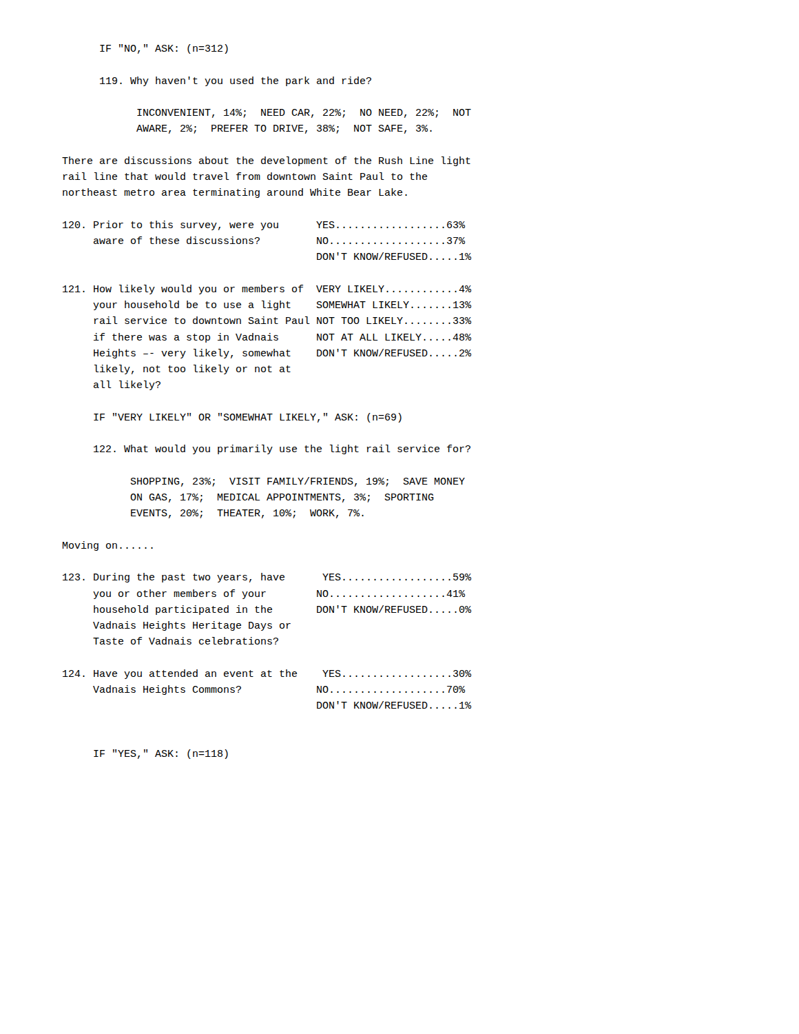IF "NO," ASK: (n=312)

      119. Why haven't you used the park and ride?

            INCONVENIENT, 14%;  NEED CAR, 22%;  NO NEED, 22%;  NOT
            AWARE, 2%;  PREFER TO DRIVE, 38%;  NOT SAFE, 3%.

There are discussions about the development of the Rush Line light
rail line that would travel from downtown Saint Paul to the
northeast metro area terminating around White Bear Lake.

120. Prior to this survey, were you      YES..................63%
     aware of these discussions?         NO...................37%
                                         DON'T KNOW/REFUSED.....1%

121. How likely would you or members of  VERY LIKELY............4%
     your household be to use a light    SOMEWHAT LIKELY.......13%
     rail service to downtown Saint Paul NOT TOO LIKELY........33%
     if there was a stop in Vadnais      NOT AT ALL LIKELY.....48%
     Heights –- very likely, somewhat    DON'T KNOW/REFUSED.....2%
     likely, not too likely or not at
     all likely?

     IF "VERY LIKELY" OR "SOMEWHAT LIKELY," ASK: (n=69)

     122. What would you primarily use the light rail service for?

           SHOPPING, 23%;  VISIT FAMILY/FRIENDS, 19%;  SAVE MONEY
           ON GAS, 17%;  MEDICAL APPOINTMENTS, 3%;  SPORTING
           EVENTS, 20%;  THEATER, 10%;  WORK, 7%.

Moving on......

123. During the past two years, have      YES..................59%
     you or other members of your        NO...................41%
     household participated in the       DON'T KNOW/REFUSED.....0%
     Vadnais Heights Heritage Days or
     Taste of Vadnais celebrations?

124. Have you attended an event at the    YES..................30%
     Vadnais Heights Commons?            NO...................70%
                                         DON'T KNOW/REFUSED.....1%


     IF "YES," ASK: (n=118)